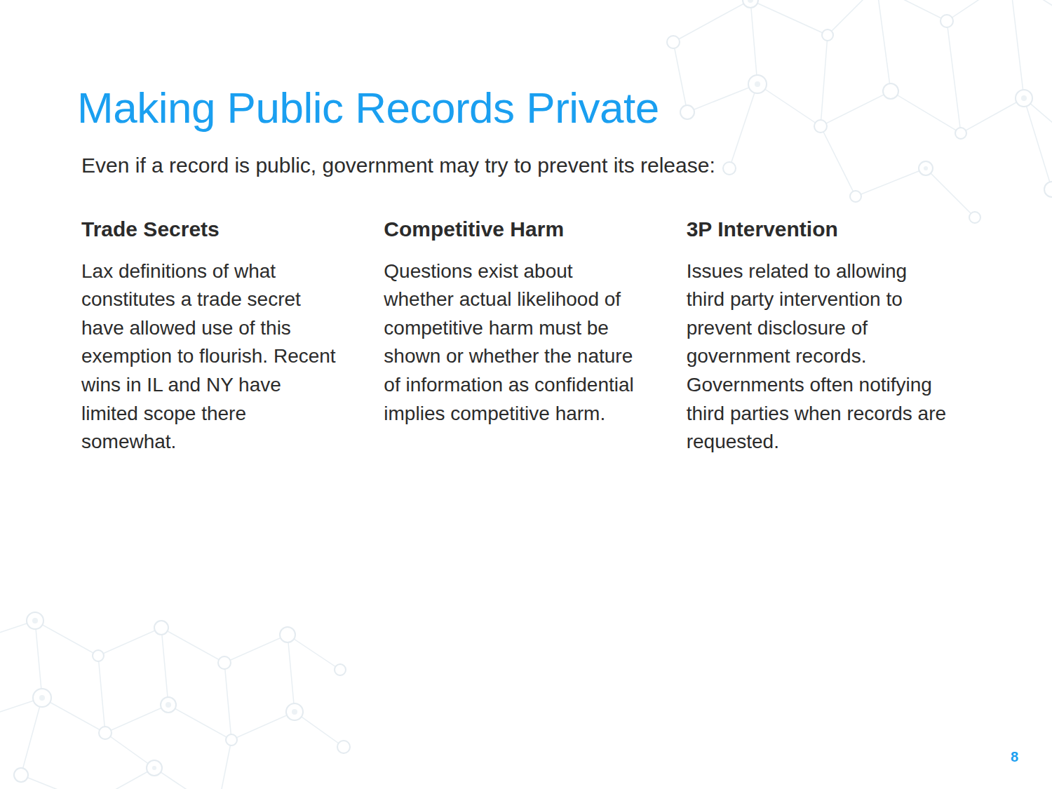Making Public Records Private
Even if a record is public, government may try to prevent its release:
Trade Secrets
Lax definitions of what constitutes a trade secret have allowed use of this exemption to flourish. Recent wins in IL and NY have limited scope there somewhat.
Competitive Harm
Questions exist about whether actual likelihood of competitive harm must be shown or whether the nature of information as confidential implies competitive harm.
3P Intervention
Issues related to allowing third party intervention to prevent disclosure of government records. Governments often notifying third parties when records are requested.
8